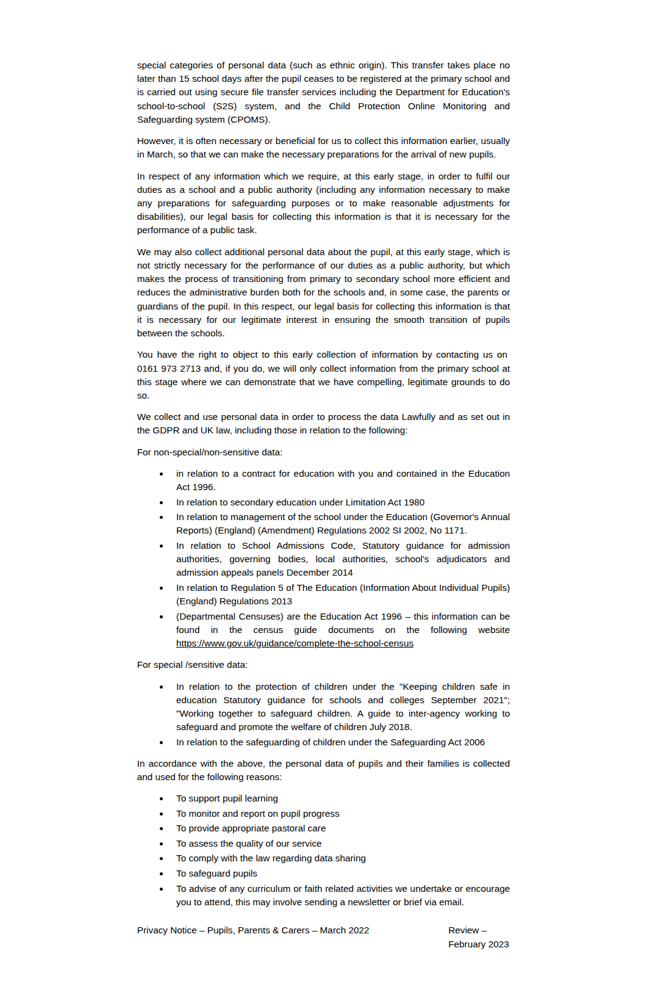special categories of personal data (such as ethnic origin). This transfer takes place no later than 15 school days after the pupil ceases to be registered at the primary school and is carried out using secure file transfer services including the Department for Education's school-to-school (S2S) system, and the Child Protection Online Monitoring and Safeguarding system (CPOMS).
However, it is often necessary or beneficial for us to collect this information earlier, usually in March, so that we can make the necessary preparations for the arrival of new pupils.
In respect of any information which we require, at this early stage, in order to fulfil our duties as a school and a public authority (including any information necessary to make any preparations for safeguarding purposes or to make reasonable adjustments for disabilities), our legal basis for collecting this information is that it is necessary for the performance of a public task.
We may also collect additional personal data about the pupil, at this early stage, which is not strictly necessary for the performance of our duties as a public authority, but which makes the process of transitioning from primary to secondary school more efficient and reduces the administrative burden both for the schools and, in some case, the parents or guardians of the pupil. In this respect, our legal basis for collecting this information is that it is necessary for our legitimate interest in ensuring the smooth transition of pupils between the schools.
You have the right to object to this early collection of information by contacting us on 0161 973 2713 and, if you do, we will only collect information from the primary school at this stage where we can demonstrate that we have compelling, legitimate grounds to do so.
We collect and use personal data in order to process the data Lawfully and as set out in the GDPR and UK law, including those in relation to the following:
For non-special/non-sensitive data:
in relation to a contract for education with you and contained in the Education Act 1996.
In relation to secondary education under Limitation Act 1980
In relation to management of the school under the Education (Governor's Annual Reports) (England) (Amendment) Regulations 2002 SI 2002, No 1171.
In relation to School Admissions Code, Statutory guidance for admission authorities, governing bodies, local authorities, school's adjudicators and admission appeals panels December 2014
In relation to Regulation 5 of The Education (Information About Individual Pupils) (England) Regulations 2013
(Departmental Censuses) are the Education Act 1996 – this information can be found in the census guide documents on the following website https://www.gov.uk/guidance/complete-the-school-census
For special /sensitive data:
In relation to the protection of children under the "Keeping children safe in education Statutory guidance for schools and colleges September 2021"; "Working together to safeguard children. A guide to inter-agency working to safeguard and promote the welfare of children July 2018.
In relation to the safeguarding of children under the Safeguarding Act 2006
In accordance with the above, the personal data of pupils and their families is collected and used for the following reasons:
To support pupil learning
To monitor and report on pupil progress
To provide appropriate pastoral care
To assess the quality of our service
To comply with the law regarding data sharing
To safeguard pupils
To advise of any curriculum or faith related activities we undertake or encourage you to attend, this may involve sending a newsletter or brief via email.
Privacy Notice – Pupils, Parents & Carers – March 2022
Review – February 2023